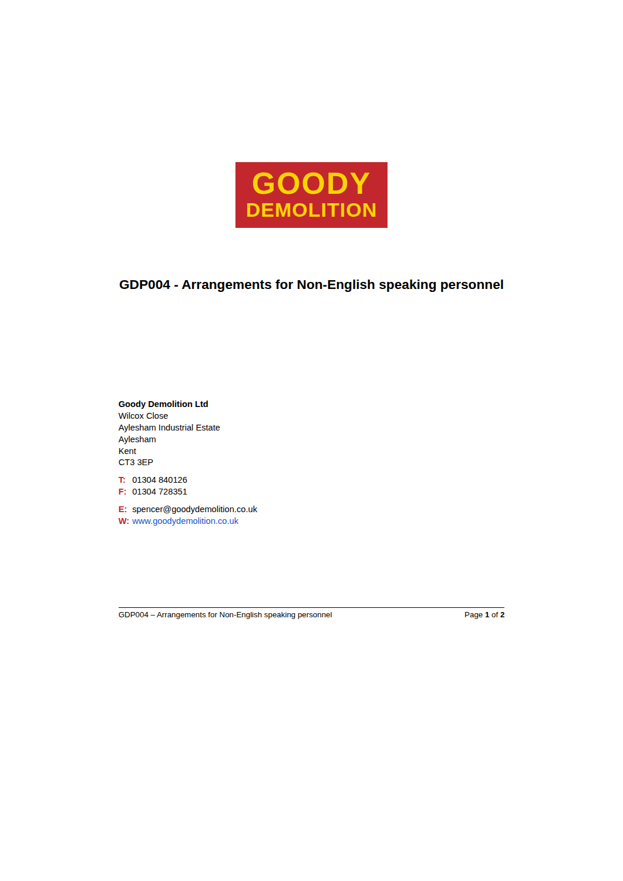GOODY DEMOLITION
GDP004 - Arrangements for Non-English speaking personnel
Goody Demolition Ltd
Wilcox Close
Aylesham Industrial Estate
Aylesham
Kent
CT3 3EP
T: 01304 840126
F: 01304 728351
E: spencer@goodydemolition.co.uk
W: www.goodydemolition.co.uk
GDP004 – Arrangements for Non-English speaking personnel
Page 1 of 2